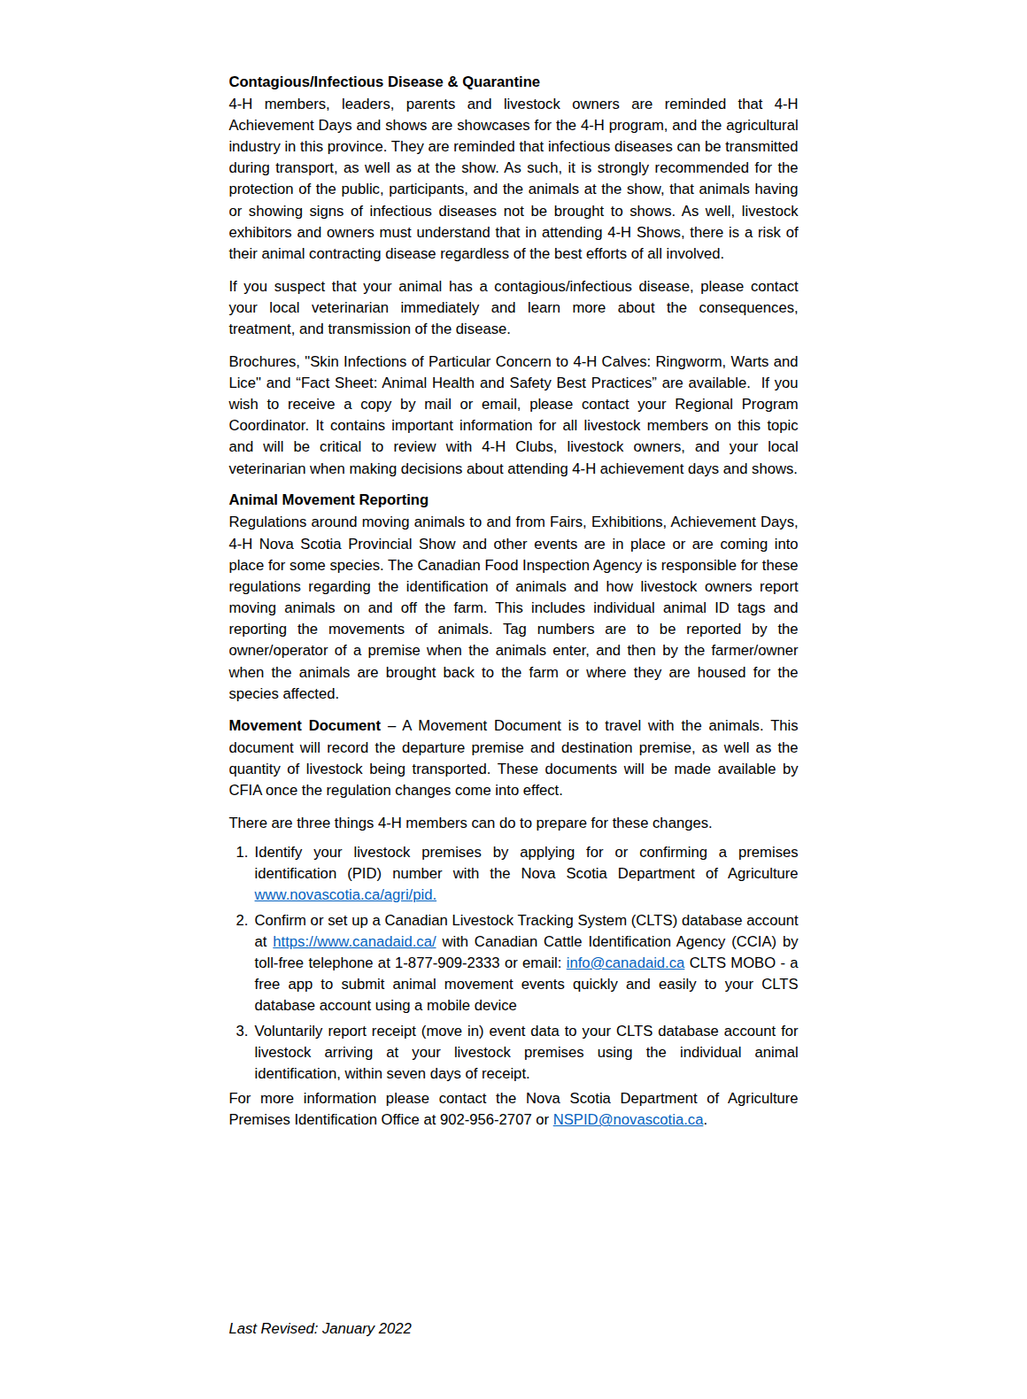Contagious/Infectious Disease & Quarantine
4-H members, leaders, parents and livestock owners are reminded that 4-H Achievement Days and shows are showcases for the 4-H program, and the agricultural industry in this province. They are reminded that infectious diseases can be transmitted during transport, as well as at the show. As such, it is strongly recommended for the protection of the public, participants, and the animals at the show, that animals having or showing signs of infectious diseases not be brought to shows. As well, livestock exhibitors and owners must understand that in attending 4-H Shows, there is a risk of their animal contracting disease regardless of the best efforts of all involved.
If you suspect that your animal has a contagious/infectious disease, please contact your local veterinarian immediately and learn more about the consequences, treatment, and transmission of the disease.
Brochures, "Skin Infections of Particular Concern to 4-H Calves: Ringworm, Warts and Lice" and “Fact Sheet: Animal Health and Safety Best Practices” are available. If you wish to receive a copy by mail or email, please contact your Regional Program Coordinator. It contains important information for all livestock members on this topic and will be critical to review with 4-H Clubs, livestock owners, and your local veterinarian when making decisions about attending 4-H achievement days and shows.
Animal Movement Reporting
Regulations around moving animals to and from Fairs, Exhibitions, Achievement Days, 4-H Nova Scotia Provincial Show and other events are in place or are coming into place for some species. The Canadian Food Inspection Agency is responsible for these regulations regarding the identification of animals and how livestock owners report moving animals on and off the farm. This includes individual animal ID tags and reporting the movements of animals. Tag numbers are to be reported by the owner/operator of a premise when the animals enter, and then by the farmer/owner when the animals are brought back to the farm or where they are housed for the species affected.
Movement Document – A Movement Document is to travel with the animals. This document will record the departure premise and destination premise, as well as the quantity of livestock being transported. These documents will be made available by CFIA once the regulation changes come into effect.
There are three things 4-H members can do to prepare for these changes.
Identify your livestock premises by applying for or confirming a premises identification (PID) number with the Nova Scotia Department of Agriculture www.novascotia.ca/agri/pid.
Confirm or set up a Canadian Livestock Tracking System (CLTS) database account at https://www.canadaid.ca/ with Canadian Cattle Identification Agency (CCIA) by toll-free telephone at 1-877-909-2333 or email: info@canadaid.ca CLTS MOBO - a free app to submit animal movement events quickly and easily to your CLTS database account using a mobile device
Voluntarily report receipt (move in) event data to your CLTS database account for livestock arriving at your livestock premises using the individual animal identification, within seven days of receipt.
For more information please contact the Nova Scotia Department of Agriculture Premises Identification Office at 902-956-2707 or NSPID@novascotia.ca.
Last Revised: January 2022